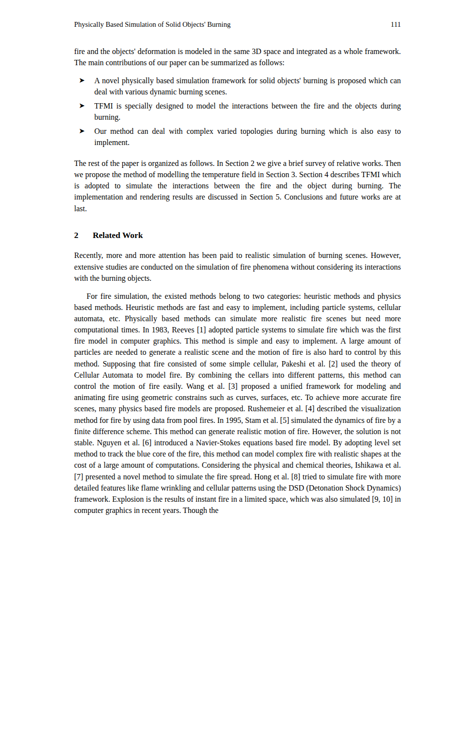Physically Based Simulation of Solid Objects' Burning 111
fire and the objects' deformation is modeled in the same 3D space and integrated as a whole framework. The main contributions of our paper can be summarized as follows:
A novel physically based simulation framework for solid objects' burning is proposed which can deal with various dynamic burning scenes.
TFMI is specially designed to model the interactions between the fire and the objects during burning.
Our method can deal with complex varied topologies during burning which is also easy to implement.
The rest of the paper is organized as follows. In Section 2 we give a brief survey of relative works. Then we propose the method of modelling the temperature field in Section 3. Section 4 describes TFMI which is adopted to simulate the interactions between the fire and the object during burning. The implementation and rendering results are discussed in Section 5. Conclusions and future works are at last.
2 Related Work
Recently, more and more attention has been paid to realistic simulation of burning scenes. However, extensive studies are conducted on the simulation of fire phenomena without considering its interactions with the burning objects.
For fire simulation, the existed methods belong to two categories: heuristic methods and physics based methods. Heuristic methods are fast and easy to implement, including particle systems, cellular automata, etc. Physically based methods can simulate more realistic fire scenes but need more computational times. In 1983, Reeves [1] adopted particle systems to simulate fire which was the first fire model in computer graphics. This method is simple and easy to implement. A large amount of particles are needed to generate a realistic scene and the motion of fire is also hard to control by this method. Supposing that fire consisted of some simple cellular, Pakeshi et al. [2] used the theory of Cellular Automata to model fire. By combining the cellars into different patterns, this method can control the motion of fire easily. Wang et al. [3] proposed a unified framework for modeling and animating fire using geometric constrains such as curves, surfaces, etc. To achieve more accurate fire scenes, many physics based fire models are proposed. Rushemeier et al. [4] described the visualization method for fire by using data from pool fires. In 1995, Stam et al. [5] simulated the dynamics of fire by a finite difference scheme. This method can generate realistic motion of fire. However, the solution is not stable. Nguyen et al. [6] introduced a Navier-Stokes equations based fire model. By adopting level set method to track the blue core of the fire, this method can model complex fire with realistic shapes at the cost of a large amount of computations. Considering the physical and chemical theories, Ishikawa et al. [7] presented a novel method to simulate the fire spread. Hong et al. [8] tried to simulate fire with more detailed features like flame wrinkling and cellular patterns using the DSD (Detonation Shock Dynamics) framework. Explosion is the results of instant fire in a limited space, which was also simulated [9, 10] in computer graphics in recent years. Though the